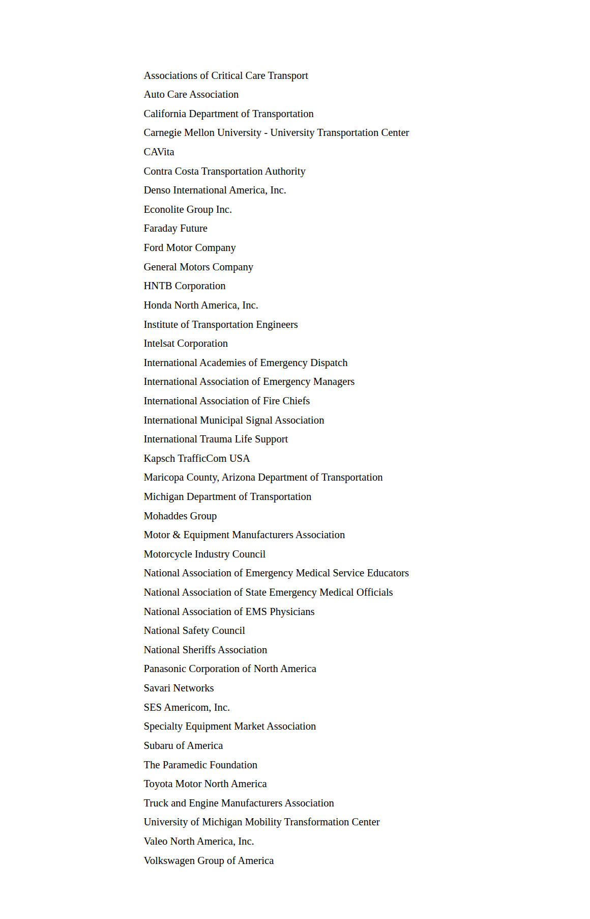Associations of Critical Care Transport
Auto Care Association
California Department of Transportation
Carnegie Mellon University - University Transportation Center
CAVita
Contra Costa Transportation Authority
Denso International America, Inc.
Econolite Group Inc.
Faraday Future
Ford Motor Company
General Motors Company
HNTB Corporation
Honda North America, Inc.
Institute of Transportation Engineers
Intelsat Corporation
International Academies of Emergency Dispatch
International Association of Emergency Managers
International Association of Fire Chiefs
International Municipal Signal Association
International Trauma Life Support
Kapsch TrafficCom USA
Maricopa County, Arizona Department of Transportation
Michigan Department of Transportation
Mohaddes Group
Motor & Equipment Manufacturers Association
Motorcycle Industry Council
National Association of Emergency Medical Service Educators
National Association of State Emergency Medical Officials
National Association of EMS Physicians
National Safety Council
National Sheriffs Association
Panasonic Corporation of North America
Savari Networks
SES Americom, Inc.
Specialty Equipment Market Association
Subaru of America
The Paramedic Foundation
Toyota Motor North America
Truck and Engine Manufacturers Association
University of Michigan Mobility Transformation Center
Valeo North America, Inc.
Volkswagen Group of America